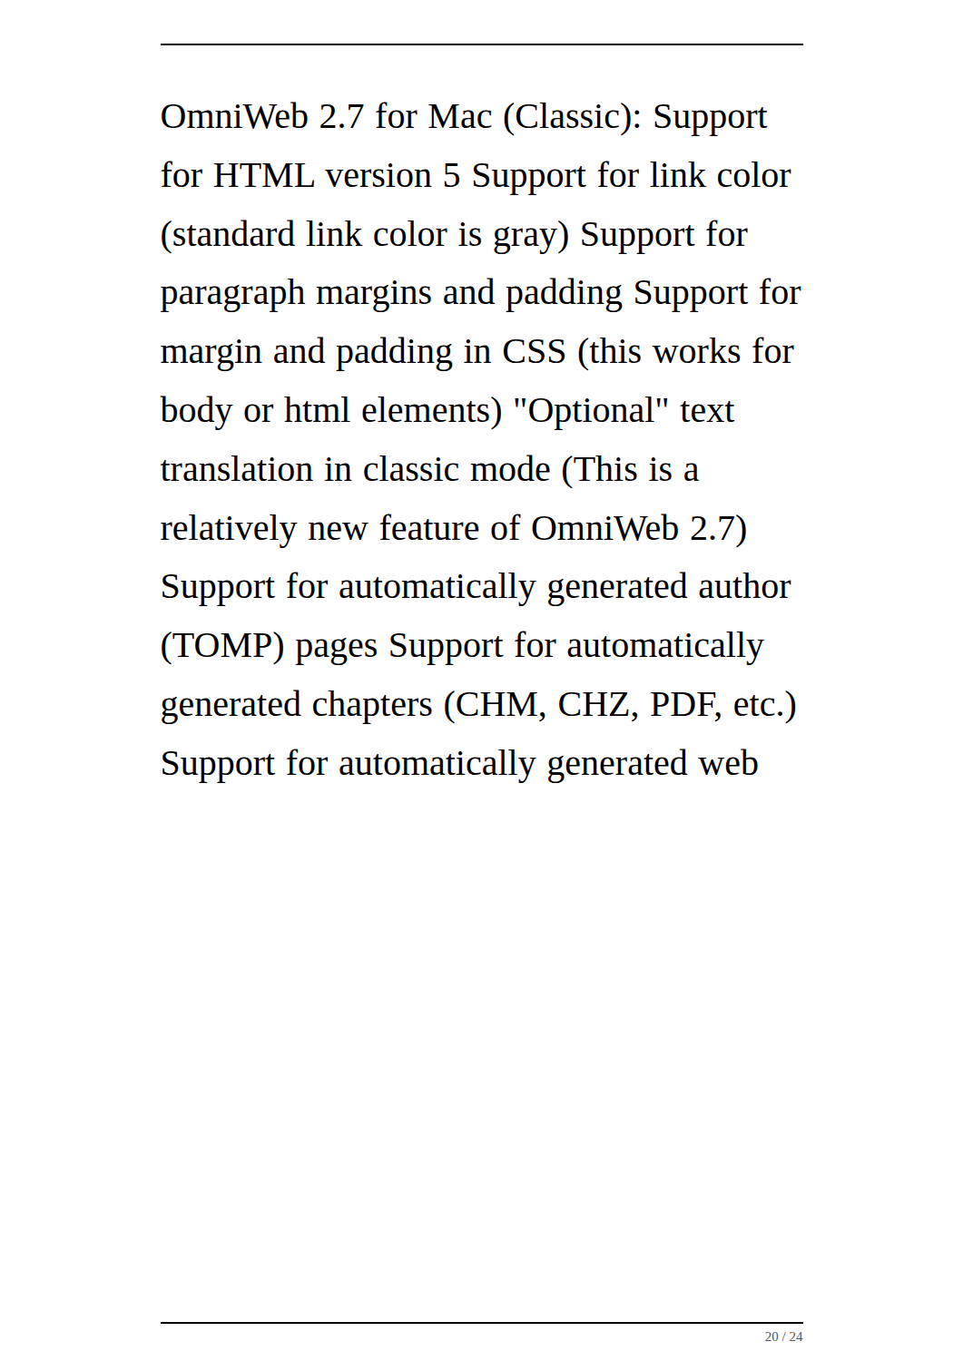OmniWeb 2.7 for Mac (Classic): Support for HTML version 5 Support for link color (standard link color is gray) Support for paragraph margins and padding Support for margin and padding in CSS (this works for body or html elements) "Optional" text translation in classic mode (This is a relatively new feature of OmniWeb 2.7) Support for automatically generated author (TOMP) pages Support for automatically generated chapters (CHM, CHZ, PDF, etc.) Support for automatically generated web
20 / 24